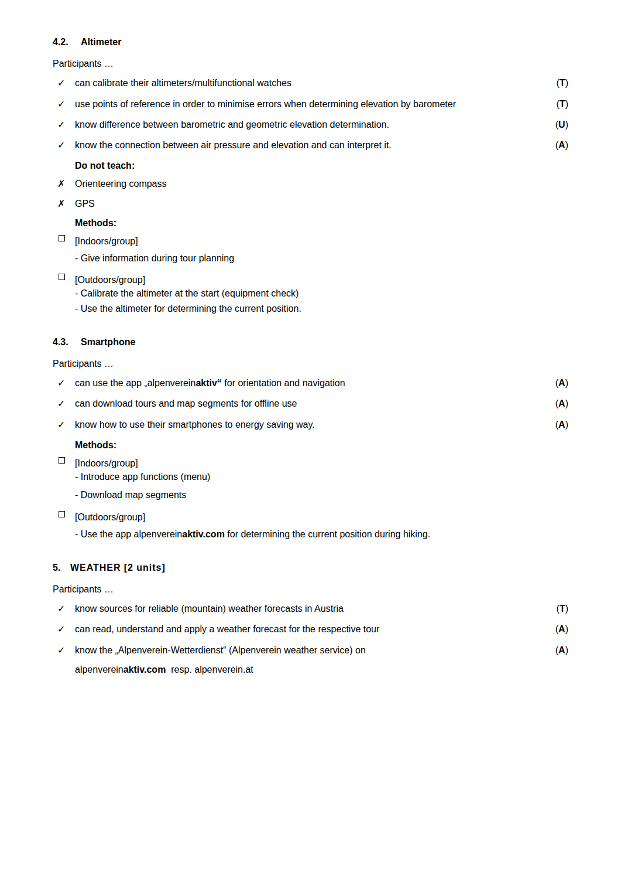4.2. Altimeter
Participants …
✓ (T) can calibrate their altimeters/multifunctional watches
✓ (T) use points of reference in order to minimise errors when determining elevation by barometer
✓ (U) know difference between barometric and geometric elevation determination.
✓ (A) know the connection between air pressure and elevation and can interpret it.
Do not teach:
✗ Orienteering compass
✗ GPS
Methods:
[Indoors/group]
- Give information during tour planning
[Outdoors/group]
- Calibrate the altimeter at the start (equipment check)
- Use the altimeter for determining the current position.
4.3. Smartphone
Participants …
✓ (A) can use the app „alpenvereinaktiv“ for orientation and navigation
✓ (A) can download tours and map segments for offline use
✓ (A) know how to use their smartphones to energy saving way.
Methods:
[Indoors/group]
- Introduce app functions (menu)
- Download map segments
[Outdoors/group]
- Use the app alpenvereinaktiv.com for determining the current position during hiking.
5. WEATHER [2 units]
Participants …
✓ (T) know sources for reliable (mountain) weather forecasts in Austria
✓ (A) can read, understand and apply a weather forecast for the respective tour
✓ (A) know the „Alpenverein-Wetterdienst“ (Alpenverein weather service) on
alpenvereinaktiv.com resp. alpenverein.at